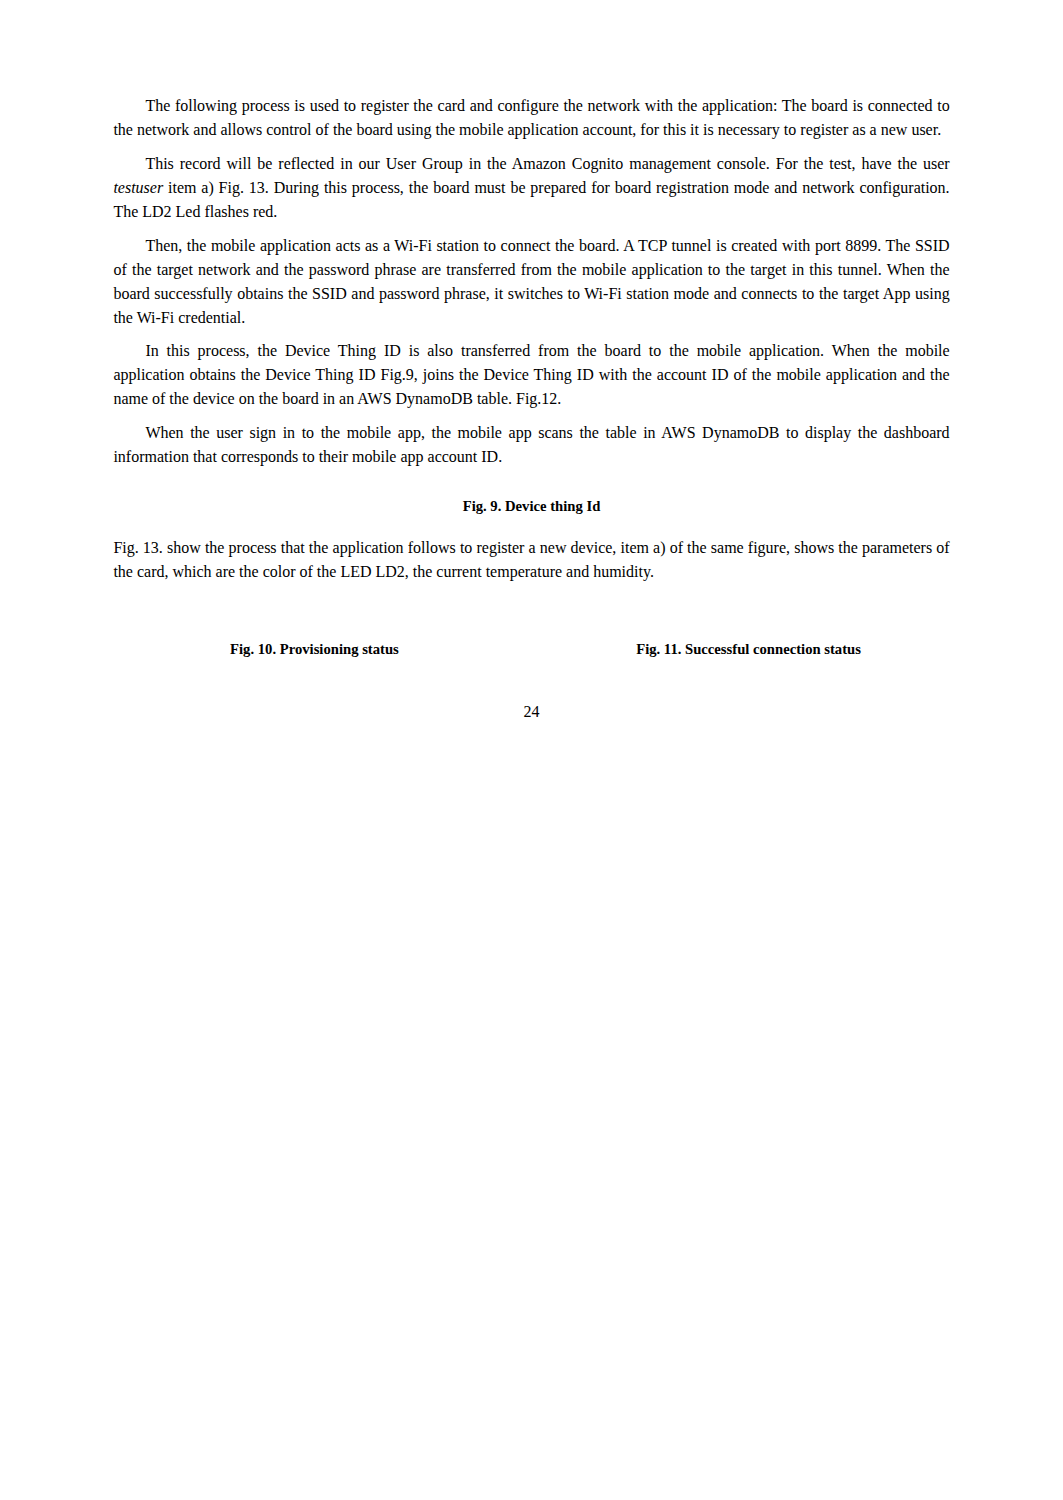The following process is used to register the card and configure the network with the application: The board is connected to the network and allows control of the board using the mobile application account, for this it is necessary to register as a new user.
This record will be reflected in our User Group in the Amazon Cognito management console. For the test, have the user testuser item a) Fig. 13. During this process, the board must be prepared for board registration mode and network configuration. The LD2 Led flashes red.
Then, the mobile application acts as a Wi-Fi station to connect the board. A TCP tunnel is created with port 8899. The SSID of the target network and the password phrase are transferred from the mobile application to the target in this tunnel. When the board successfully obtains the SSID and password phrase, it switches to Wi-Fi station mode and connects to the target App using the Wi-Fi credential.
In this process, the Device Thing ID is also transferred from the board to the mobile application. When the mobile application obtains the Device Thing ID Fig.9, joins the Device Thing ID with the account ID of the mobile application and the name of the device on the board in an AWS DynamoDB table. Fig.12.
When the user sign in to the mobile app, the mobile app scans the table in AWS DynamoDB to display the dashboard information that corresponds to their mobile app account ID.
Fig. 9. Device thing Id
Fig. 13. show the process that the application follows to register a new device, item a) of the same figure, shows the parameters of the card, which are the color of the LED LD2, the current temperature and humidity.
Fig. 10. Provisioning status
Fig. 11. Successful connection status
24